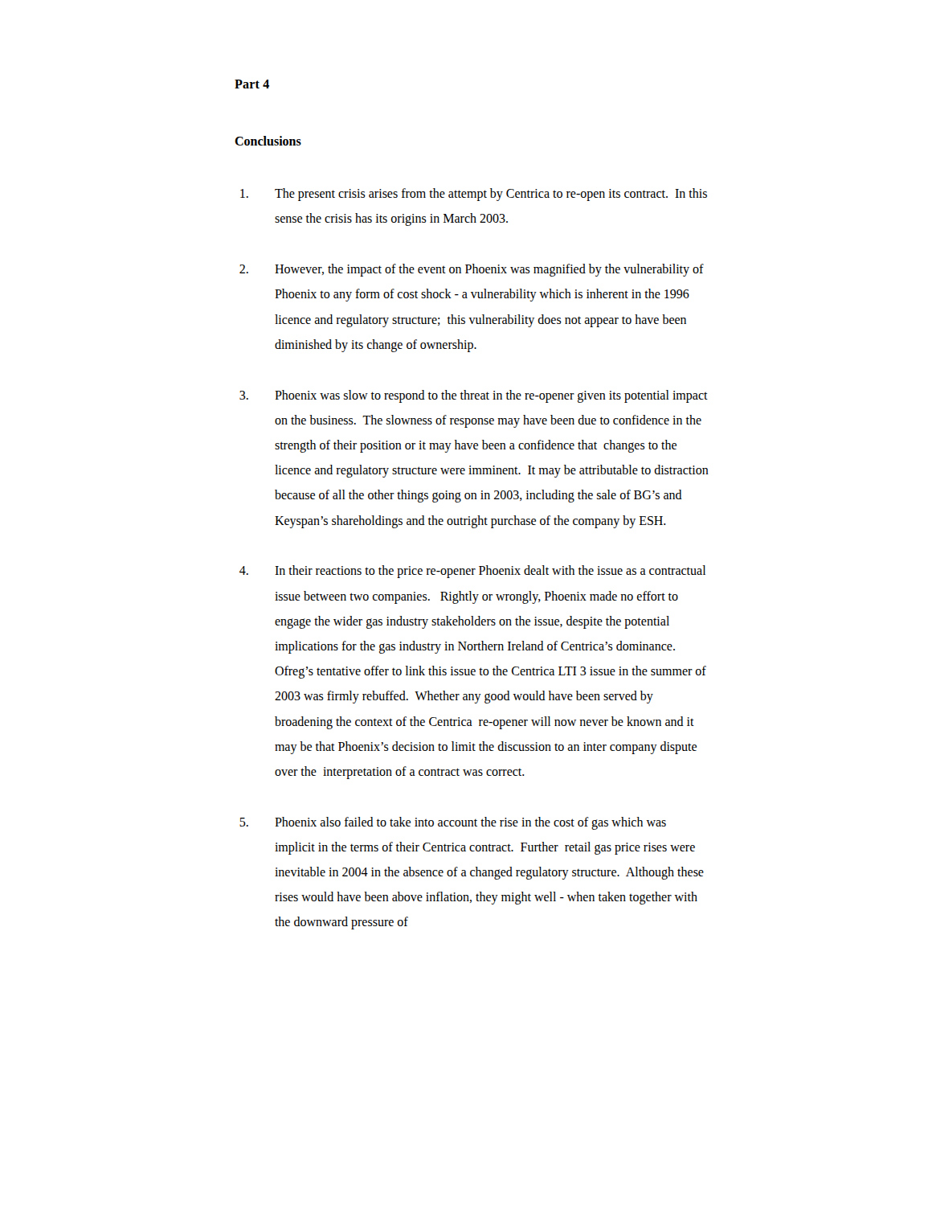Part 4
Conclusions
The present crisis arises from the attempt by Centrica to re-open its contract. In this sense the crisis has its origins in March 2003.
However, the impact of the event on Phoenix was magnified by the vulnerability of Phoenix to any form of cost shock - a vulnerability which is inherent in the 1996 licence and regulatory structure; this vulnerability does not appear to have been diminished by its change of ownership.
Phoenix was slow to respond to the threat in the re-opener given its potential impact on the business. The slowness of response may have been due to confidence in the strength of their position or it may have been a confidence that changes to the licence and regulatory structure were imminent. It may be attributable to distraction because of all the other things going on in 2003, including the sale of BG’s and Keyspan’s shareholdings and the outright purchase of the company by ESH.
In their reactions to the price re-opener Phoenix dealt with the issue as a contractual issue between two companies. Rightly or wrongly, Phoenix made no effort to engage the wider gas industry stakeholders on the issue, despite the potential implications for the gas industry in Northern Ireland of Centrica’s dominance. Ofreg’s tentative offer to link this issue to the Centrica LTI 3 issue in the summer of 2003 was firmly rebuffed. Whether any good would have been served by broadening the context of the Centrica re-opener will now never be known and it may be that Phoenix’s decision to limit the discussion to an inter company dispute over the interpretation of a contract was correct.
Phoenix also failed to take into account the rise in the cost of gas which was implicit in the terms of their Centrica contract. Further retail gas price rises were inevitable in 2004 in the absence of a changed regulatory structure. Although these rises would have been above inflation, they might well - when taken together with the downward pressure of